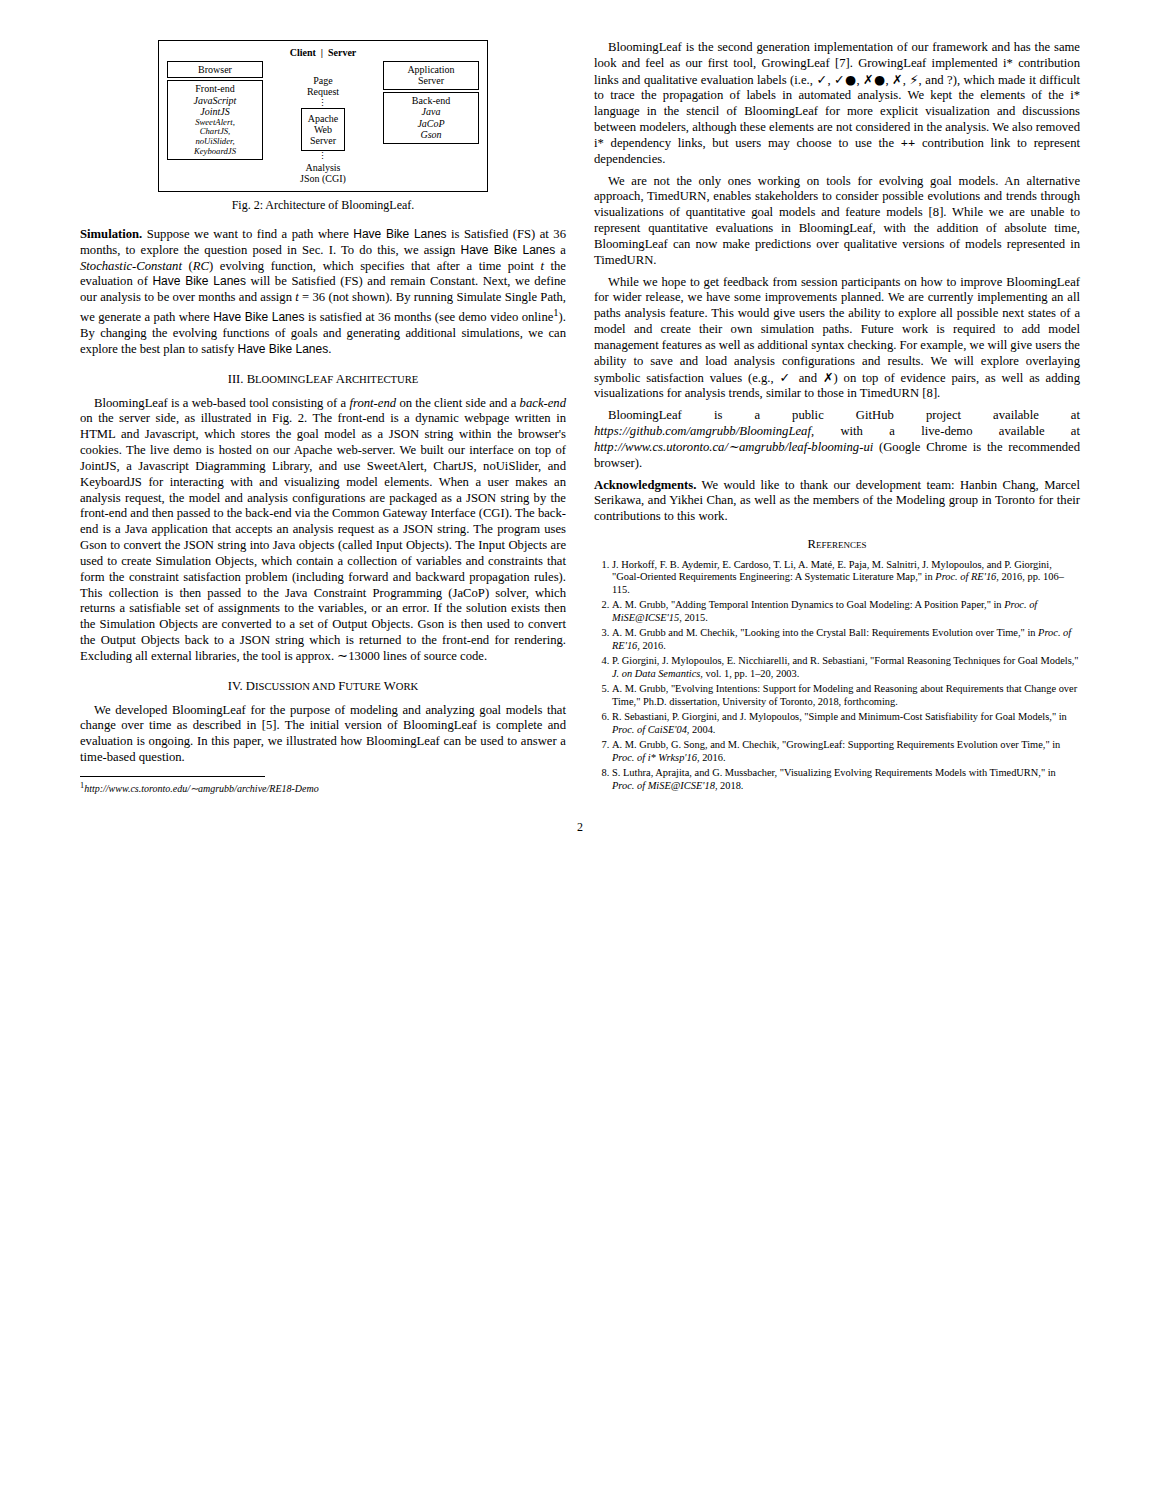Client | Server
Browser
Front-end
JavaScript
JointJS
SweetAlert,
ChartJS,
noUiSlider,
KeyboardJS
Page
Request
⋮
Apache
Web
Server
⋮
Analysis
JSon (CGI)
Application
Server
Back-end
Java
JaCoP
Gson
Fig. 2: Architecture of BloomingLeaf.
Simulation. Suppose we want to find a path where Have Bike Lanes is Satisfied (FS) at 36 months, to explore the question posed in Sec. I. To do this, we assign Have Bike Lanes a Stochastic-Constant (RC) evolving function, which specifies that after a time point t the evaluation of Have Bike Lanes will be Satisfied (FS) and remain Constant. Next, we define our analysis to be over months and assign t = 36 (not shown). By running Simulate Single Path, we generate a path where Have Bike Lanes is satisfied at 36 months (see demo video online1). By changing the evolving functions of goals and generating additional simulations, we can explore the best plan to satisfy Have Bike Lanes.
III. BLOOMINGLEAF ARCHITECTURE
BloomingLeaf is a web-based tool consisting of a front-end on the client side and a back-end on the server side, as illustrated in Fig. 2. The front-end is a dynamic webpage written in HTML and Javascript, which stores the goal model as a JSON string within the browser's cookies. The live demo is hosted on our Apache web-server. We built our interface on top of JointJS, a Javascript Diagramming Library, and use SweetAlert, ChartJS, noUiSlider, and KeyboardJS for interacting with and visualizing model elements. When a user makes an analysis request, the model and analysis configurations are packaged as a JSON string by the front-end and then passed to the back-end via the Common Gateway Interface (CGI). The back-end is a Java application that accepts an analysis request as a JSON string. The program uses Gson to convert the JSON string into Java objects (called Input Objects). The Input Objects are used to create Simulation Objects, which contain a collection of variables and constraints that form the constraint satisfaction problem (including forward and backward propagation rules). This collection is then passed to the Java Constraint Programming (JaCoP) solver, which returns a satisfiable set of assignments to the variables, or an error. If the solution exists then the Simulation Objects are converted to a set of Output Objects. Gson is then used to convert the Output Objects back to a JSON string which is returned to the front-end for rendering. Excluding all external libraries, the tool is approx. ∼13000 lines of source code.
IV. DISCUSSION AND FUTURE WORK
We developed BloomingLeaf for the purpose of modeling and analyzing goal models that change over time as described in [5]. The initial version of BloomingLeaf is complete and evaluation is ongoing. In this paper, we illustrated how BloomingLeaf can be used to answer a time-based question.
1http://www.cs.toronto.edu/∼amgrubb/archive/RE18-Demo
BloomingLeaf is the second generation implementation of our framework and has the same look and feel as our first tool, GrowingLeaf [7]. GrowingLeaf implemented i* contribution links and qualitative evaluation labels (i.e., ✓, ✓●, ✗●, ✗, ⚡, and ?), which made it difficult to trace the propagation of labels in automated analysis. We kept the elements of the i* language in the stencil of BloomingLeaf for more explicit visualization and discussions between modelers, although these elements are not considered in the analysis. We also removed i* dependency links, but users may choose to use the ++ contribution link to represent dependencies.
We are not the only ones working on tools for evolving goal models. An alternative approach, TimedURN, enables stakeholders to consider possible evolutions and trends through visualizations of quantitative goal models and feature models [8]. While we are unable to represent quantitative evaluations in BloomingLeaf, with the addition of absolute time, BloomingLeaf can now make predictions over qualitative versions of models represented in TimedURN.
While we hope to get feedback from session participants on how to improve BloomingLeaf for wider release, we have some improvements planned. We are currently implementing an all paths analysis feature. This would give users the ability to explore all possible next states of a model and create their own simulation paths. Future work is required to add model management features as well as additional syntax checking. For example, we will give users the ability to save and load analysis configurations and results. We will explore overlaying symbolic satisfaction values (e.g., ✓ and ✗) on top of evidence pairs, as well as adding visualizations for analysis trends, similar to those in TimedURN [8].
BloomingLeaf is a public GitHub project available at https://github.com/amgrubb/BloomingLeaf, with a live-demo available at http://www.cs.utoronto.ca/∼amgrubb/leaf-blooming-ui (Google Chrome is the recommended browser).
Acknowledgments. We would like to thank our development team: Hanbin Chang, Marcel Serikawa, and Yikhei Chan, as well as the members of the Modeling group in Toronto for their contributions to this work.
References
J. Horkoff, F. B. Aydemir, E. Cardoso, T. Li, A. Maté, E. Paja, M. Salnitri, J. Mylopoulos, and P. Giorgini, "Goal-Oriented Requirements Engineering: A Systematic Literature Map," in Proc. of RE'16, 2016, pp. 106–115.
A. M. Grubb, "Adding Temporal Intention Dynamics to Goal Modeling: A Position Paper," in Proc. of MiSE@ICSE'15, 2015.
A. M. Grubb and M. Chechik, "Looking into the Crystal Ball: Requirements Evolution over Time," in Proc. of RE'16, 2016.
P. Giorgini, J. Mylopoulos, E. Nicchiarelli, and R. Sebastiani, "Formal Reasoning Techniques for Goal Models," J. on Data Semantics, vol. 1, pp. 1–20, 2003.
A. M. Grubb, "Evolving Intentions: Support for Modeling and Reasoning about Requirements that Change over Time," Ph.D. dissertation, University of Toronto, 2018, forthcoming.
R. Sebastiani, P. Giorgini, and J. Mylopoulos, "Simple and Minimum-Cost Satisfiability for Goal Models," in Proc. of CaiSE'04, 2004.
A. M. Grubb, G. Song, and M. Chechik, "GrowingLeaf: Supporting Requirements Evolution over Time," in Proc. of i* Wrksp'16, 2016.
S. Luthra, Aprajita, and G. Mussbacher, "Visualizing Evolving Requirements Models with TimedURN," in Proc. of MiSE@ICSE'18, 2018.
2